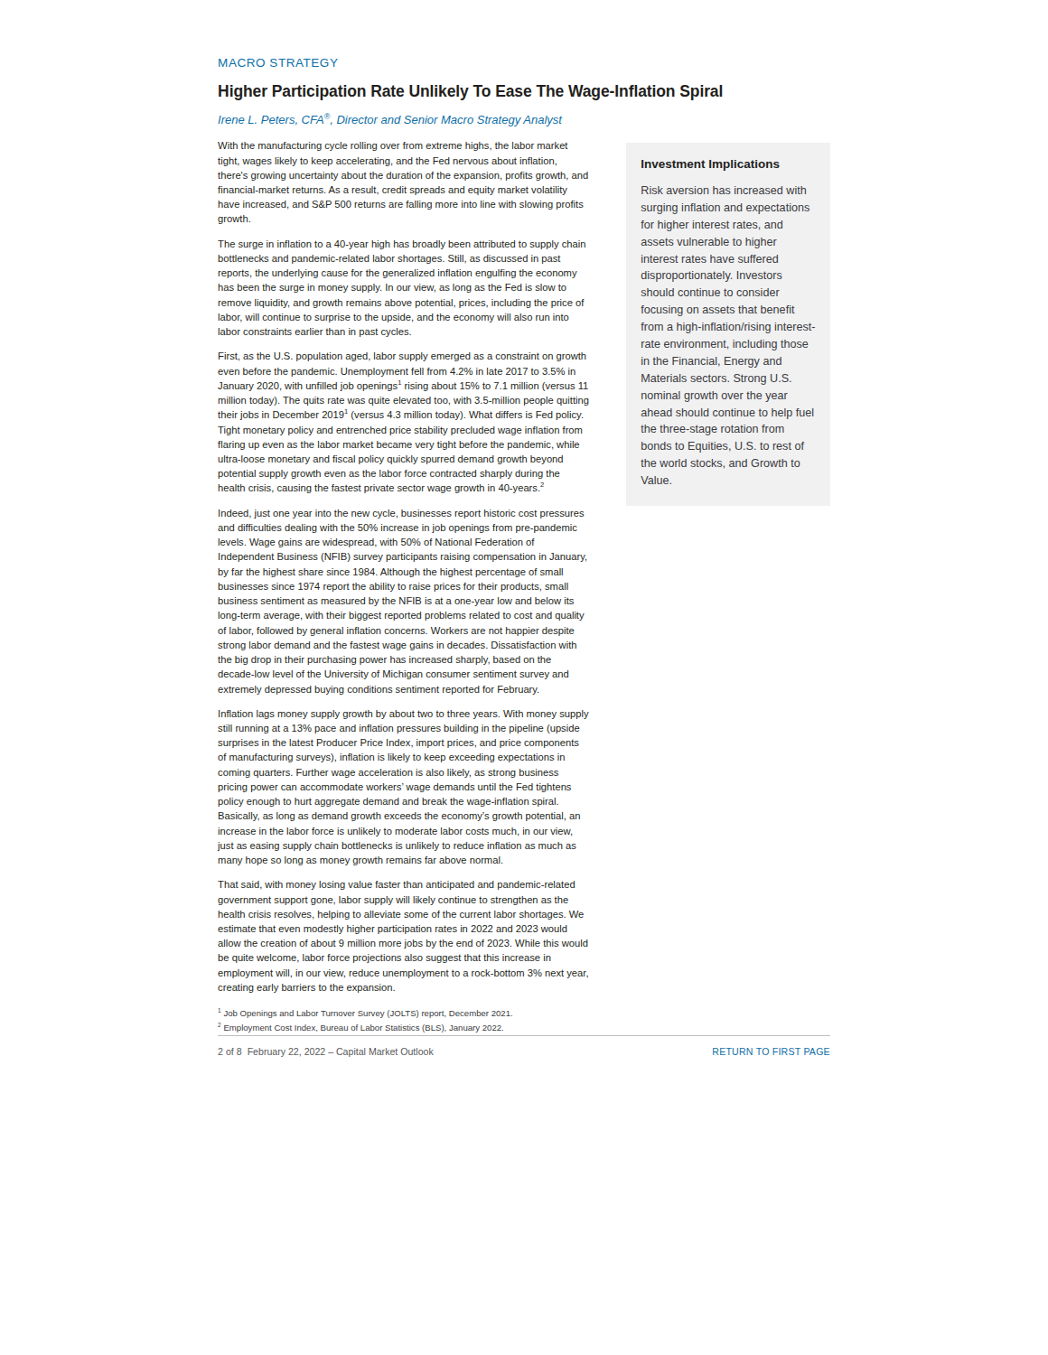MACRO STRATEGY
Higher Participation Rate Unlikely To Ease The Wage-Inflation Spiral
Irene L. Peters, CFA®, Director and Senior Macro Strategy Analyst
With the manufacturing cycle rolling over from extreme highs, the labor market tight, wages likely to keep accelerating, and the Fed nervous about inflation, there's growing uncertainty about the duration of the expansion, profits growth, and financial-market returns. As a result, credit spreads and equity market volatility have increased, and S&P 500 returns are falling more into line with slowing profits growth.
The surge in inflation to a 40-year high has broadly been attributed to supply chain bottlenecks and pandemic-related labor shortages. Still, as discussed in past reports, the underlying cause for the generalized inflation engulfing the economy has been the surge in money supply. In our view, as long as the Fed is slow to remove liquidity, and growth remains above potential, prices, including the price of labor, will continue to surprise to the upside, and the economy will also run into labor constraints earlier than in past cycles.
First, as the U.S. population aged, labor supply emerged as a constraint on growth even before the pandemic. Unemployment fell from 4.2% in late 2017 to 3.5% in January 2020, with unfilled job openings1 rising about 15% to 7.1 million (versus 11 million today). The quits rate was quite elevated too, with 3.5-million people quitting their jobs in December 20191 (versus 4.3 million today). What differs is Fed policy. Tight monetary policy and entrenched price stability precluded wage inflation from flaring up even as the labor market became very tight before the pandemic, while ultra-loose monetary and fiscal policy quickly spurred demand growth beyond potential supply growth even as the labor force contracted sharply during the health crisis, causing the fastest private sector wage growth in 40-years.2
Indeed, just one year into the new cycle, businesses report historic cost pressures and difficulties dealing with the 50% increase in job openings from pre-pandemic levels. Wage gains are widespread, with 50% of National Federation of Independent Business (NFIB) survey participants raising compensation in January, by far the highest share since 1984. Although the highest percentage of small businesses since 1974 report the ability to raise prices for their products, small business sentiment as measured by the NFIB is at a one-year low and below its long-term average, with their biggest reported problems related to cost and quality of labor, followed by general inflation concerns. Workers are not happier despite strong labor demand and the fastest wage gains in decades. Dissatisfaction with the big drop in their purchasing power has increased sharply, based on the decade-low level of the University of Michigan consumer sentiment survey and extremely depressed buying conditions sentiment reported for February.
Inflation lags money supply growth by about two to three years. With money supply still running at a 13% pace and inflation pressures building in the pipeline (upside surprises in the latest Producer Price Index, import prices, and price components of manufacturing surveys), inflation is likely to keep exceeding expectations in coming quarters. Further wage acceleration is also likely, as strong business pricing power can accommodate workers’ wage demands until the Fed tightens policy enough to hurt aggregate demand and break the wage-inflation spiral. Basically, as long as demand growth exceeds the economy’s growth potential, an increase in the labor force is unlikely to moderate labor costs much, in our view, just as easing supply chain bottlenecks is unlikely to reduce inflation as much as many hope so long as money growth remains far above normal.
That said, with money losing value faster than anticipated and pandemic-related government support gone, labor supply will likely continue to strengthen as the health crisis resolves, helping to alleviate some of the current labor shortages. We estimate that even modestly higher participation rates in 2022 and 2023 would allow the creation of about 9 million more jobs by the end of 2023. While this would be quite welcome, labor force projections also suggest that this increase in employment will, in our view, reduce unemployment to a rock-bottom 3% next year, creating early barriers to the expansion.
1 Job Openings and Labor Turnover Survey (JOLTS) report, December 2021.
2 Employment Cost Index, Bureau of Labor Statistics (BLS), January 2022.
Investment Implications
Risk aversion has increased with surging inflation and expectations for higher interest rates, and assets vulnerable to higher interest rates have suffered disproportionately. Investors should continue to consider focusing on assets that benefit from a high-inflation/rising interest-rate environment, including those in the Financial, Energy and Materials sectors. Strong U.S. nominal growth over the year ahead should continue to help fuel the three-stage rotation from bonds to Equities, U.S. to rest of the world stocks, and Growth to Value.
2 of 8 February 22, 2022 – Capital Market Outlook
RETURN TO FIRST PAGE